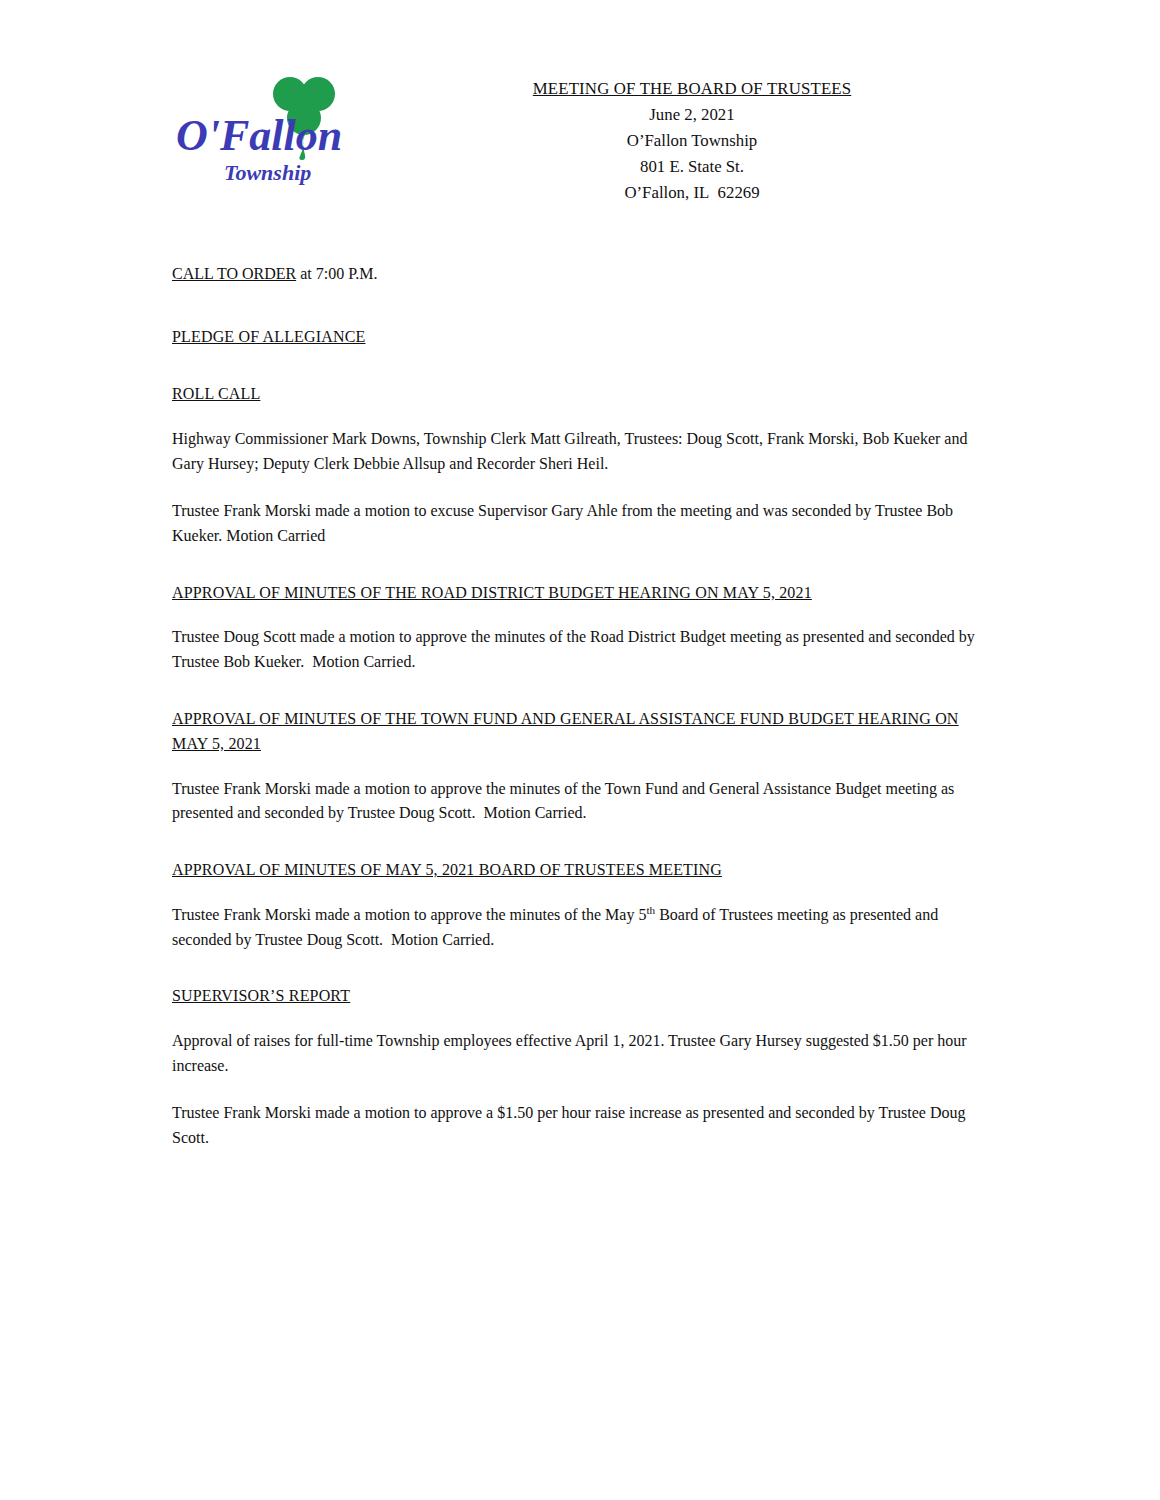O'Fallon Township O'Fallon Township
MEETING OF THE BOARD OF TRUSTEES
June 2, 2021
O’Fallon Township
801 E. State St.
O’Fallon, IL 62269
CALL TO ORDER at 7:00 P.M.
PLEDGE OF ALLEGIANCE
ROLL CALL
Highway Commissioner Mark Downs, Township Clerk Matt Gilreath, Trustees: Doug Scott, Frank Morski, Bob Kueker and Gary Hursey; Deputy Clerk Debbie Allsup and Recorder Sheri Heil.
Trustee Frank Morski made a motion to excuse Supervisor Gary Ahle from the meeting and was seconded by Trustee Bob Kueker. Motion Carried
APPROVAL OF MINUTES OF THE ROAD DISTRICT BUDGET HEARING ON MAY 5, 2021
Trustee Doug Scott made a motion to approve the minutes of the Road District Budget meeting as presented and seconded by Trustee Bob Kueker. Motion Carried.
APPROVAL OF MINUTES OF THE TOWN FUND AND GENERAL ASSISTANCE FUND BUDGET HEARING ON MAY 5, 2021
Trustee Frank Morski made a motion to approve the minutes of the Town Fund and General Assistance Budget meeting as presented and seconded by Trustee Doug Scott. Motion Carried.
APPROVAL OF MINUTES OF MAY 5, 2021 BOARD OF TRUSTEES MEETING
Trustee Frank Morski made a motion to approve the minutes of the May 5th Board of Trustees meeting as presented and seconded by Trustee Doug Scott. Motion Carried.
SUPERVISOR’S REPORT
Approval of raises for full-time Township employees effective April 1, 2021. Trustee Gary Hursey suggested $1.50 per hour increase.
Trustee Frank Morski made a motion to approve a $1.50 per hour raise increase as presented and seconded by Trustee Doug Scott.